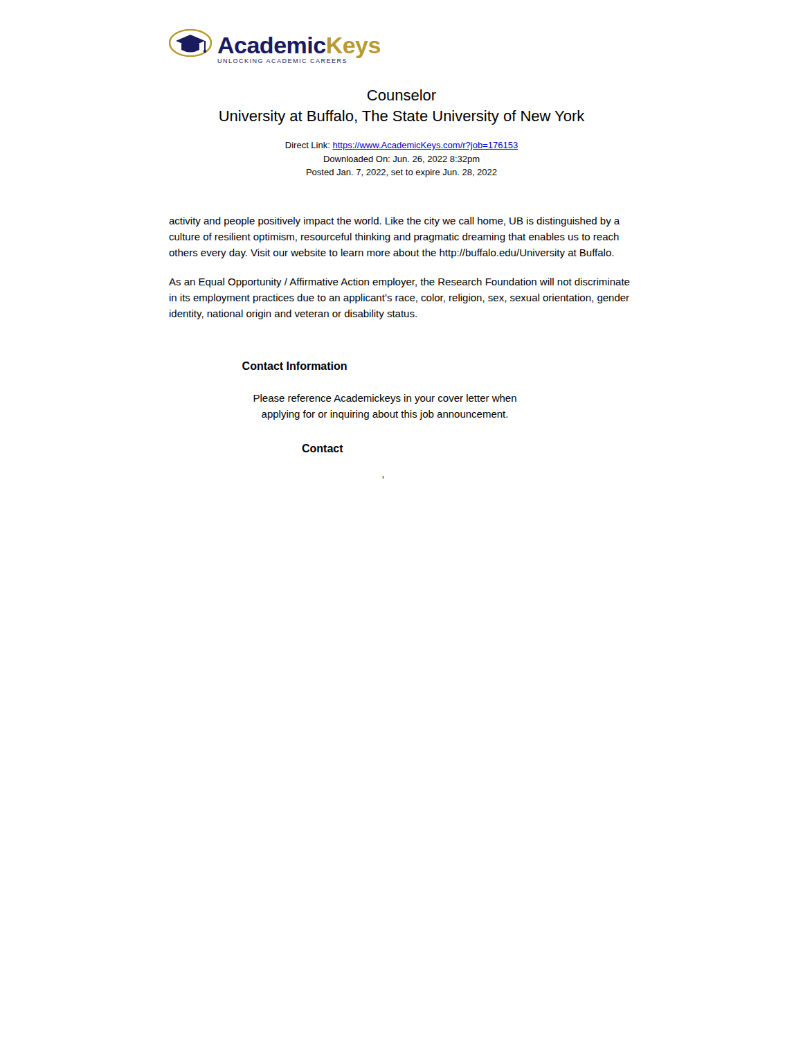Academic Keys
UNLOCKING ACADEMIC CAREERS
Counselor
University at Buffalo, The State University of New York
Direct Link: https://www.AcademicKeys.com/r?job=176153
Downloaded On: Jun. 26, 2022 8:32pm
Posted Jan. 7, 2022, set to expire Jun. 28, 2022
activity and people positively impact the world. Like the city we call home, UB is distinguished by a culture of resilient optimism, resourceful thinking and pragmatic dreaming that enables us to reach others every day. Visit our website to learn more about the http://buffalo.edu/University at Buffalo.
As an Equal Opportunity / Affirmative Action employer, the Research Foundation will not discriminate in its employment practices due to an applicant’s race, color, religion, sex, sexual orientation, gender identity, national origin and veteran or disability status.
Contact Information
Please reference Academickeys in your cover letter when
applying for or inquiring about this job announcement.
Contact
,